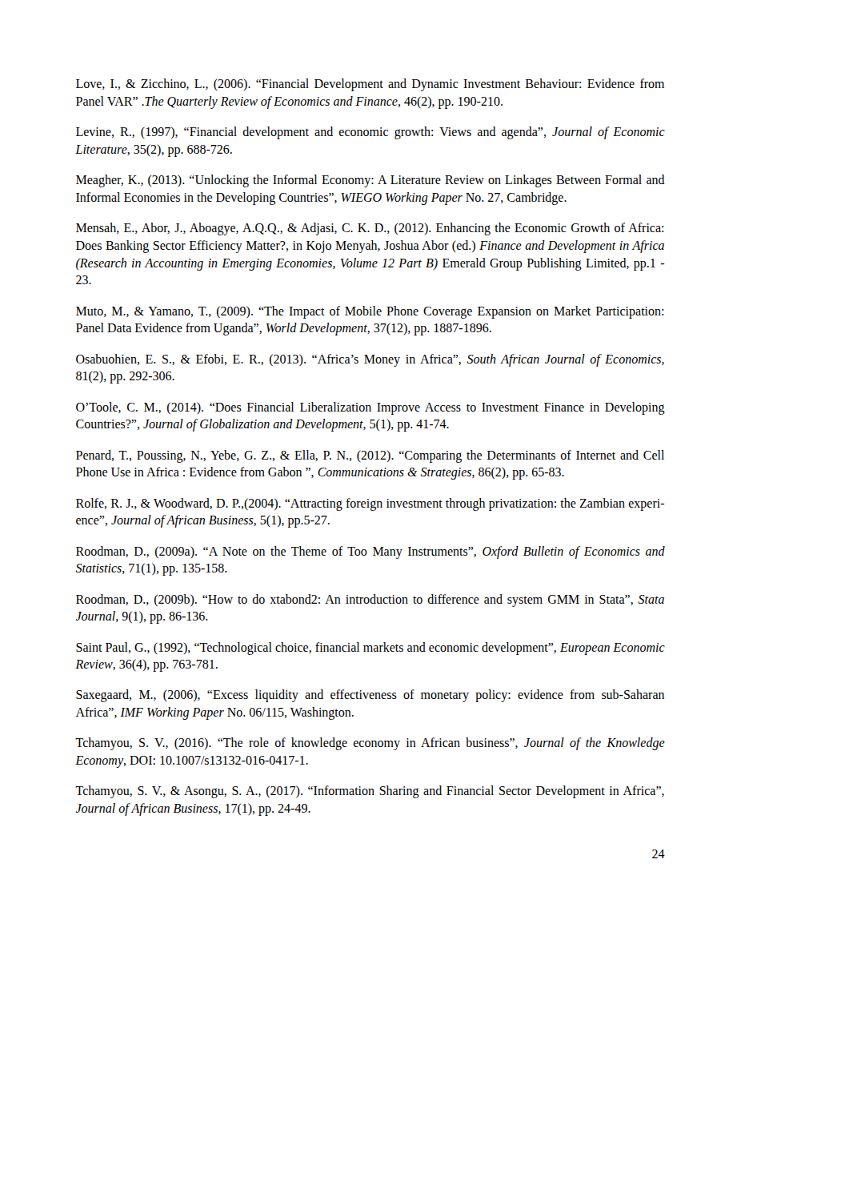Love, I., & Zicchino, L., (2006). “Financial Development and Dynamic Investment Behaviour: Evidence from Panel VAR” .The Quarterly Review of Economics and Finance, 46(2), pp. 190-210.
Levine, R., (1997), “Financial development and economic growth: Views and agenda”, Journal of Economic Literature, 35(2), pp. 688-726.
Meagher, K., (2013). “Unlocking the Informal Economy: A Literature Review on Linkages Between Formal and Informal Economies in the Developing Countries”, WIEGO Working Paper No. 27, Cambridge.
Mensah, E., Abor, J., Aboagye, A.Q.Q., & Adjasi, C. K. D., (2012). Enhancing the Economic Growth of Africa: Does Banking Sector Efficiency Matter?, in Kojo Menyah, Joshua Abor (ed.) Finance and Development in Africa (Research in Accounting in Emerging Economies, Volume 12 Part B) Emerald Group Publishing Limited, pp.1 - 23.
Muto, M., & Yamano, T., (2009). “The Impact of Mobile Phone Coverage Expansion on Market Participation: Panel Data Evidence from Uganda”, World Development, 37(12), pp. 1887-1896.
Osabuohien, E. S., & Efobi, E. R., (2013). “Africa’s Money in Africa”, South African Journal of Economics, 81(2), pp. 292-306.
O’Toole, C. M., (2014). “Does Financial Liberalization Improve Access to Investment Finance in Developing Countries?”, Journal of Globalization and Development, 5(1), pp. 41-74.
Penard, T., Poussing, N., Yebe, G. Z., & Ella, P. N., (2012). “Comparing the Determinants of Internet and Cell Phone Use in Africa : Evidence from Gabon ”, Communications & Strategies, 86(2), pp. 65-83.
Rolfe, R. J., & Woodward, D. P.,(2004). “Attracting foreign investment through privatization: the Zambian experience”, Journal of African Business, 5(1), pp.5-27.
Roodman, D., (2009a). “A Note on the Theme of Too Many Instruments”, Oxford Bulletin of Economics and Statistics, 71(1), pp. 135-158.
Roodman, D., (2009b). “How to do xtabond2: An introduction to difference and system GMM in Stata”, Stata Journal, 9(1), pp. 86-136.
Saint Paul, G., (1992), “Technological choice, financial markets and economic development”, European Economic Review, 36(4), pp. 763-781.
Saxegaard, M., (2006), “Excess liquidity and effectiveness of monetary policy: evidence from sub-Saharan Africa”, IMF Working Paper No. 06/115, Washington.
Tchamyou, S. V., (2016). “The role of knowledge economy in African business”, Journal of the Knowledge Economy, DOI: 10.1007/s13132-016-0417-1.
Tchamyou, S. V., & Asongu, S. A., (2017). “Information Sharing and Financial Sector Development in Africa”, Journal of African Business, 17(1), pp. 24-49.
24